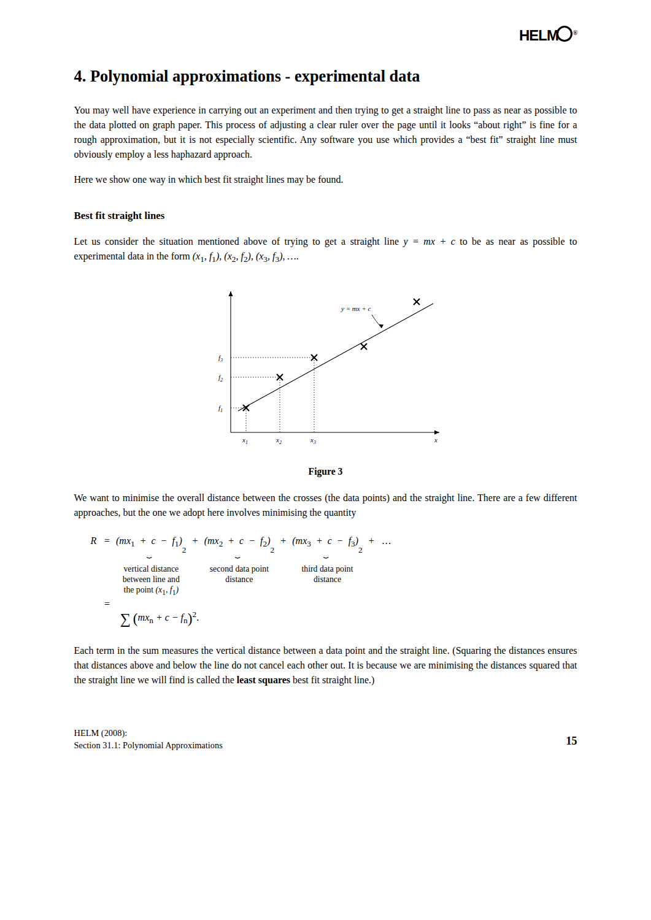HELM®
4. Polynomial approximations - experimental data
You may well have experience in carrying out an experiment and then trying to get a straight line to pass as near as possible to the data plotted on graph paper. This process of adjusting a clear ruler over the page until it looks “about right” is fine for a rough approximation, but it is not especially scientific. Any software you use which provides a “best fit” straight line must obviously employ a less haphazard approach.
Here we show one way in which best fit straight lines may be found.
Best fit straight lines
Let us consider the situation mentioned above of trying to get a straight line y = mx + c to be as near as possible to experimental data in the form (x1, f1), (x2, f2), (x3, f3), ….
y = mx + c f3 f2 f1 x1 x2 x3 x
Figure 3
We want to minimise the overall distance between the crosses (the data points) and the straight line. There are a few different approaches, but the one we adopt here involves minimising the quantity
| R | = | (mx 1 + c − f 1 ) ⏟ 2 vertical distance between line and the point (x 1 , f 1 ) | + | (mx 2 + c − f 2 ) ⏟ 2 second data point distance | + | (mx 3 + c − f 3 ) ⏟ 2 third data point distance | + | … |
| | = | ∑ ( mx n + c − f n ) 2 . |
Each term in the sum measures the vertical distance between a data point and the straight line. (Squaring the distances ensures that distances above and below the line do not cancel each other out. It is because we are minimising the distances squared that the straight line we will find is called the least squares best fit straight line.)
HELM (2008):
Section 31.1: Polynomial Approximations
15